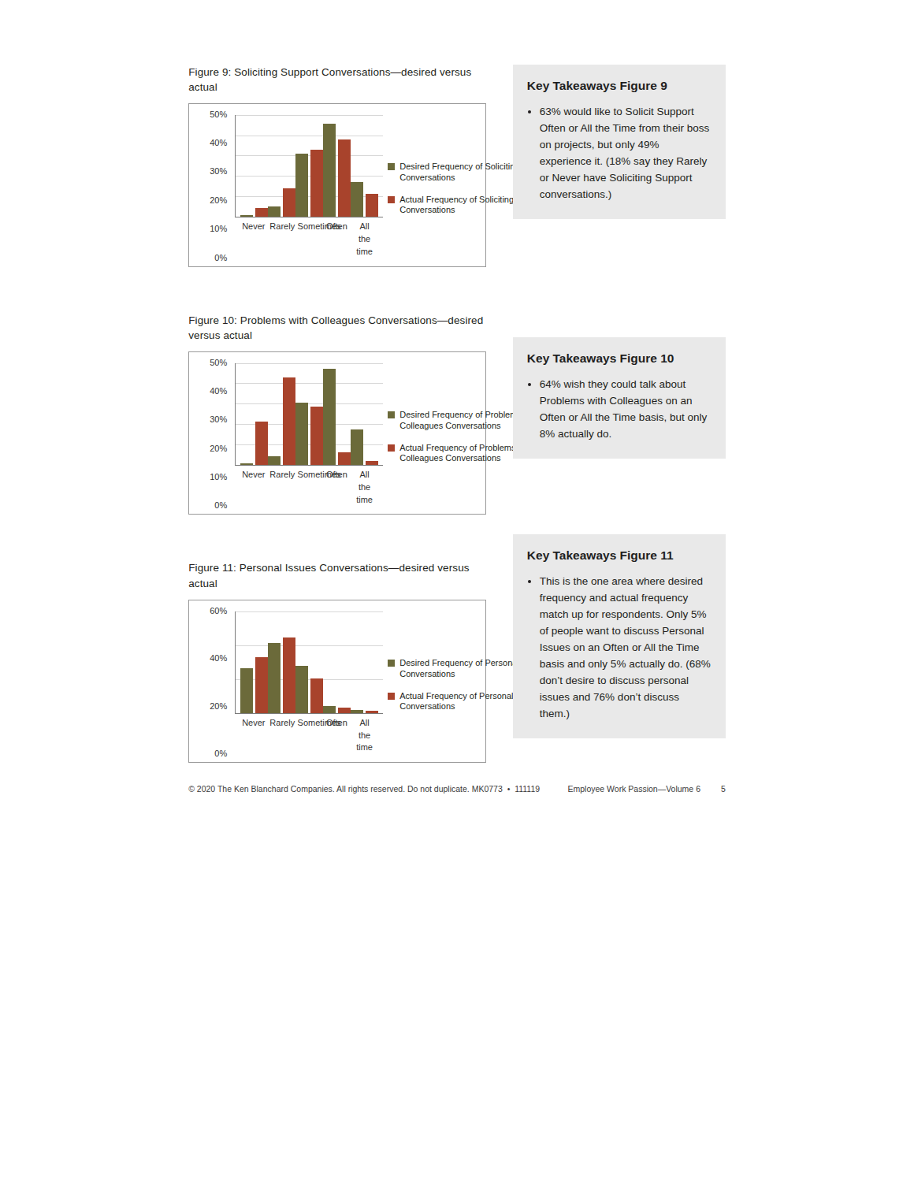Figure 9: Soliciting Support Conversations—desired versus actual
50% 40% 30% 20% 10% 0%
Never Rarely Sometimes Often All the time
Desired Frequency of Soliciting Support Conversations
Actual Frequency of Soliciting Support Conversations
Figure 10: Problems with Colleagues Conversations—desired versus actual
50% 40% 30% 20% 10% 0%
Never Rarely Sometimes Often All the time
Desired Frequency of Problems with Colleagues Conversations
Actual Frequency of Problems with Colleagues Conversations
Figure 11: Personal Issues Conversations—desired versus actual
60% 40% 20% 0%
Never Rarely Sometimes Often All the time
Desired Frequency of Personal Issues Conversations
Actual Frequency of Personal Issues Conversations
Key Takeaways Figure 9
63% would like to Solicit Support Often or All the Time from their boss on projects, but only 49% experience it. (18% say they Rarely or Never have Soliciting Support conversations.)
Key Takeaways Figure 10
64% wish they could talk about Problems with Colleagues on an Often or All the Time basis, but only 8% actually do.
Key Takeaways Figure 11
This is the one area where desired frequency and actual frequency match up for respondents. Only 5% of people want to discuss Personal Issues on an Often or All the Time basis and only 5% actually do. (68% don’t desire to discuss personal issues and 76% don’t discuss them.)
© 2020 The Ken Blanchard Companies. All rights reserved. Do not duplicate. MK0773 • 111119
Employee Work Passion—Volume 6 5